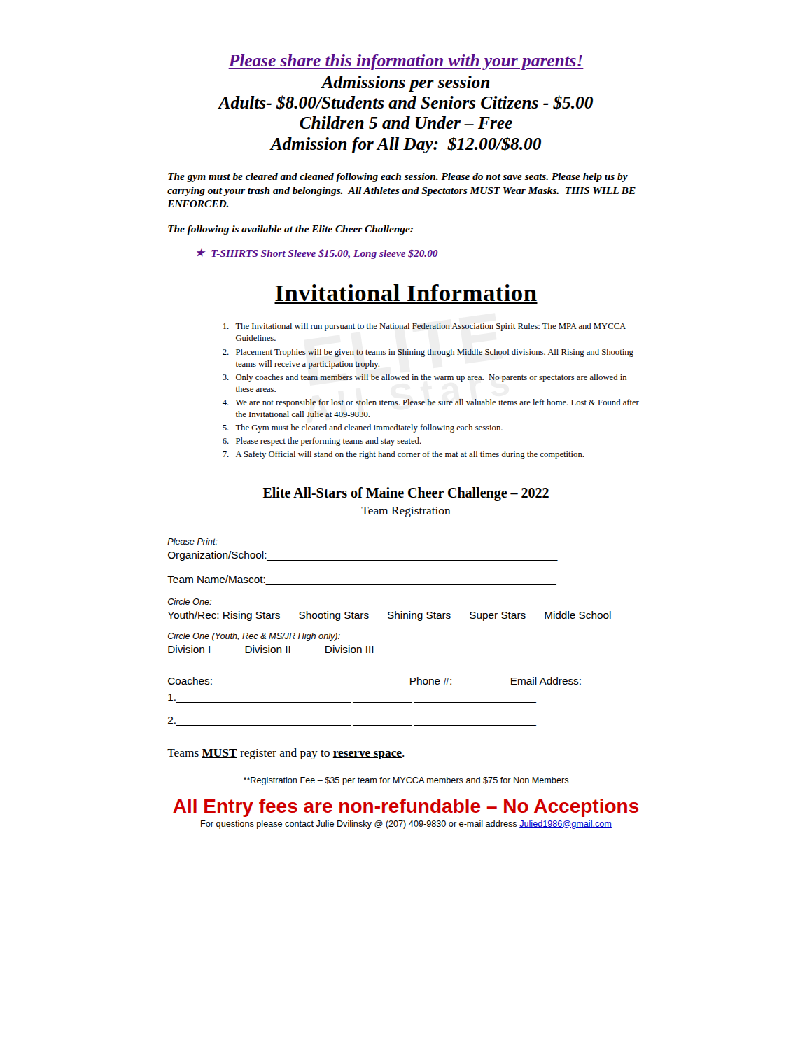ELITEAll Stars
Please share this information with your parents! Admissions per session Adults- $8.00/Students and Seniors Citizens - $5.00 Children 5 and Under – Free Admission for All Day: $12.00/$8.00
The gym must be cleared and cleaned following each session. Please do not save seats. Please help us by carrying out your trash and belongings. All Athletes and Spectators MUST Wear Masks. THIS WILL BE ENFORCED.
The following is available at the Elite Cheer Challenge:
T-SHIRTS Short Sleeve $15.00, Long sleeve $20.00
Invitational Information
The Invitational will run pursuant to the National Federation Association Spirit Rules: The MPA and MYCCA Guidelines.
Placement Trophies will be given to teams in Shining through Middle School divisions. All Rising and Shooting teams will receive a participation trophy.
Only coaches and team members will be allowed in the warm up area. No parents or spectators are allowed in these areas.
We are not responsible for lost or stolen items. Please be sure all valuable items are left home. Lost & Found after the Invitational call Julie at 409-9830.
The Gym must be cleared and cleaned immediately following each session.
Please respect the performing teams and stay seated.
A Safety Official will stand on the right hand corner of the mat at all times during the competition.
Elite All-Stars of Maine Cheer Challenge – 2022
Team Registration
Please Print:
Organization/School:_______________________________________________________
Team Name/Mascot:_______________________________________________________
Circle One:
Youth/Rec: Rising Stars Shooting Stars Shining Stars Super Stars Middle School
Circle One (Youth, Rec & MS/JR High only):
Division I Division II Division III
Coaches:
Phone #:
Email Address:
1._________________________________ ___________ _______________________
2._________________________________ ___________ _______________________
Teams MUST register and pay to reserve space.
**Registration Fee – $35 per team for MYCCA members and $75 for Non Members
All Entry fees are non-refundable – No Acceptions
For questions please contact Julie Dvilinsky @ (207) 409-9830 or e-mail address Julied1986@gmail.com